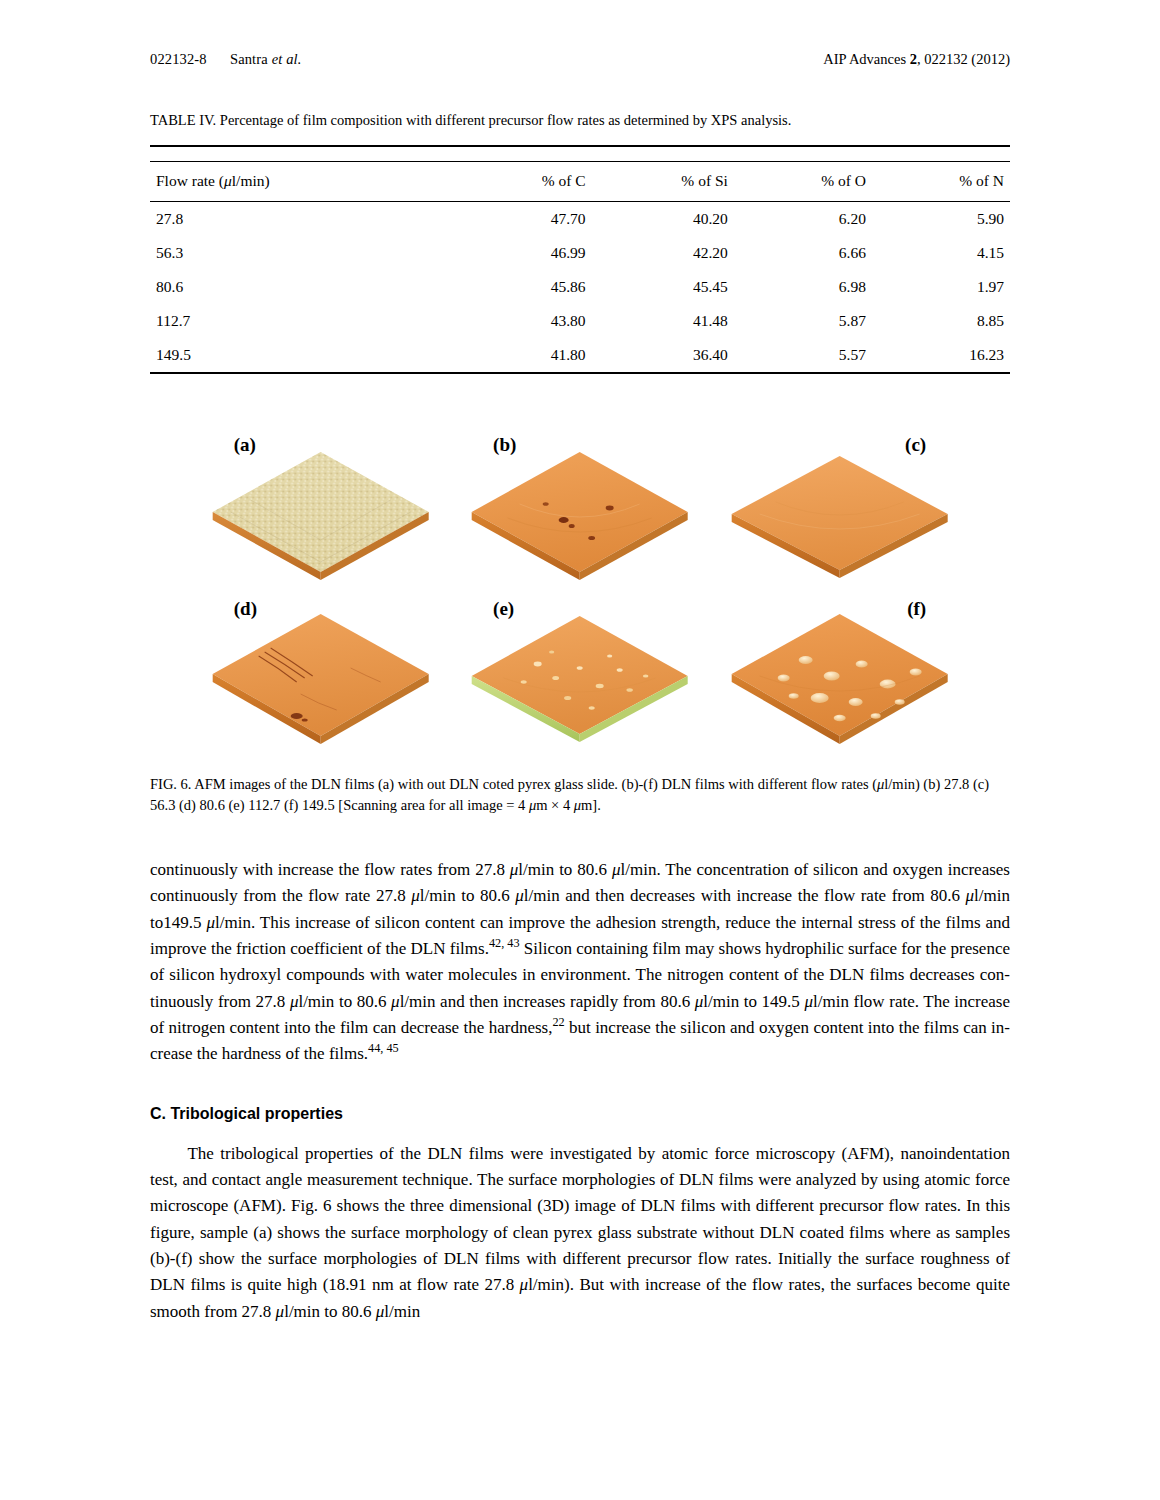022132-8 Santra et al.
AIP Advances 2, 022132 (2012)
TABLE IV. Percentage of film composition with different precursor flow rates as determined by XPS analysis.
| Flow rate ( μ l/min) | % of C | % of Si | % of O | % of N |
| --- | --- | --- | --- | --- |
| 27.8 | 47.70 | 40.20 | 6.20 | 5.90 |
| 56.3 | 46.99 | 42.20 | 6.66 | 4.15 |
| 80.6 | 45.86 | 45.45 | 6.98 | 1.97 |
| 112.7 | 43.80 | 41.48 | 5.87 | 8.85 |
| 149.5 | 41.80 | 36.40 | 5.57 | 16.23 |
(a)
(b)
(c)
(d)
(e)
(f)
FIG. 6. AFM images of the DLN films (a) with out DLN coted pyrex glass slide. (b)-(f) DLN films with different flow rates (μl/min) (b) 27.8 (c) 56.3 (d) 80.6 (e) 112.7 (f) 149.5 [Scanning area for all image = 4 μm × 4 μm].
continuously with increase the flow rates from 27.8 μl/min to 80.6 μl/min. The concentration of silicon and oxygen increases continuously from the flow rate 27.8 μl/min to 80.6 μl/min and then decreases with increase the flow rate from 80.6 μl/min to149.5 μl/min. This increase of silicon content can improve the adhesion strength, reduce the internal stress of the films and improve the friction coefficient of the DLN films.42, 43 Silicon containing film may shows hydrophilic surface for the presence of silicon hydroxyl compounds with water molecules in environment. The nitrogen content of the DLN films decreases continuously from 27.8 μl/min to 80.6 μl/min and then increases rapidly from 80.6 μl/min to 149.5 μl/min flow rate. The increase of nitrogen content into the film can decrease the hardness,22 but increase the silicon and oxygen content into the films can increase the hardness of the films.44, 45
C. Tribological properties
The tribological properties of the DLN films were investigated by atomic force microscopy (AFM), nanoindentation test, and contact angle measurement technique. The surface morphologies of DLN films were analyzed by using atomic force microscope (AFM). Fig. 6 shows the three dimensional (3D) image of DLN films with different precursor flow rates. In this figure, sample (a) shows the surface morphology of clean pyrex glass substrate without DLN coated films where as samples (b)-(f) show the surface morphologies of DLN films with different precursor flow rates. Initially the surface roughness of DLN films is quite high (18.91 nm at flow rate 27.8 μl/min). But with increase of the flow rates, the surfaces become quite smooth from 27.8 μl/min to 80.6 μl/min